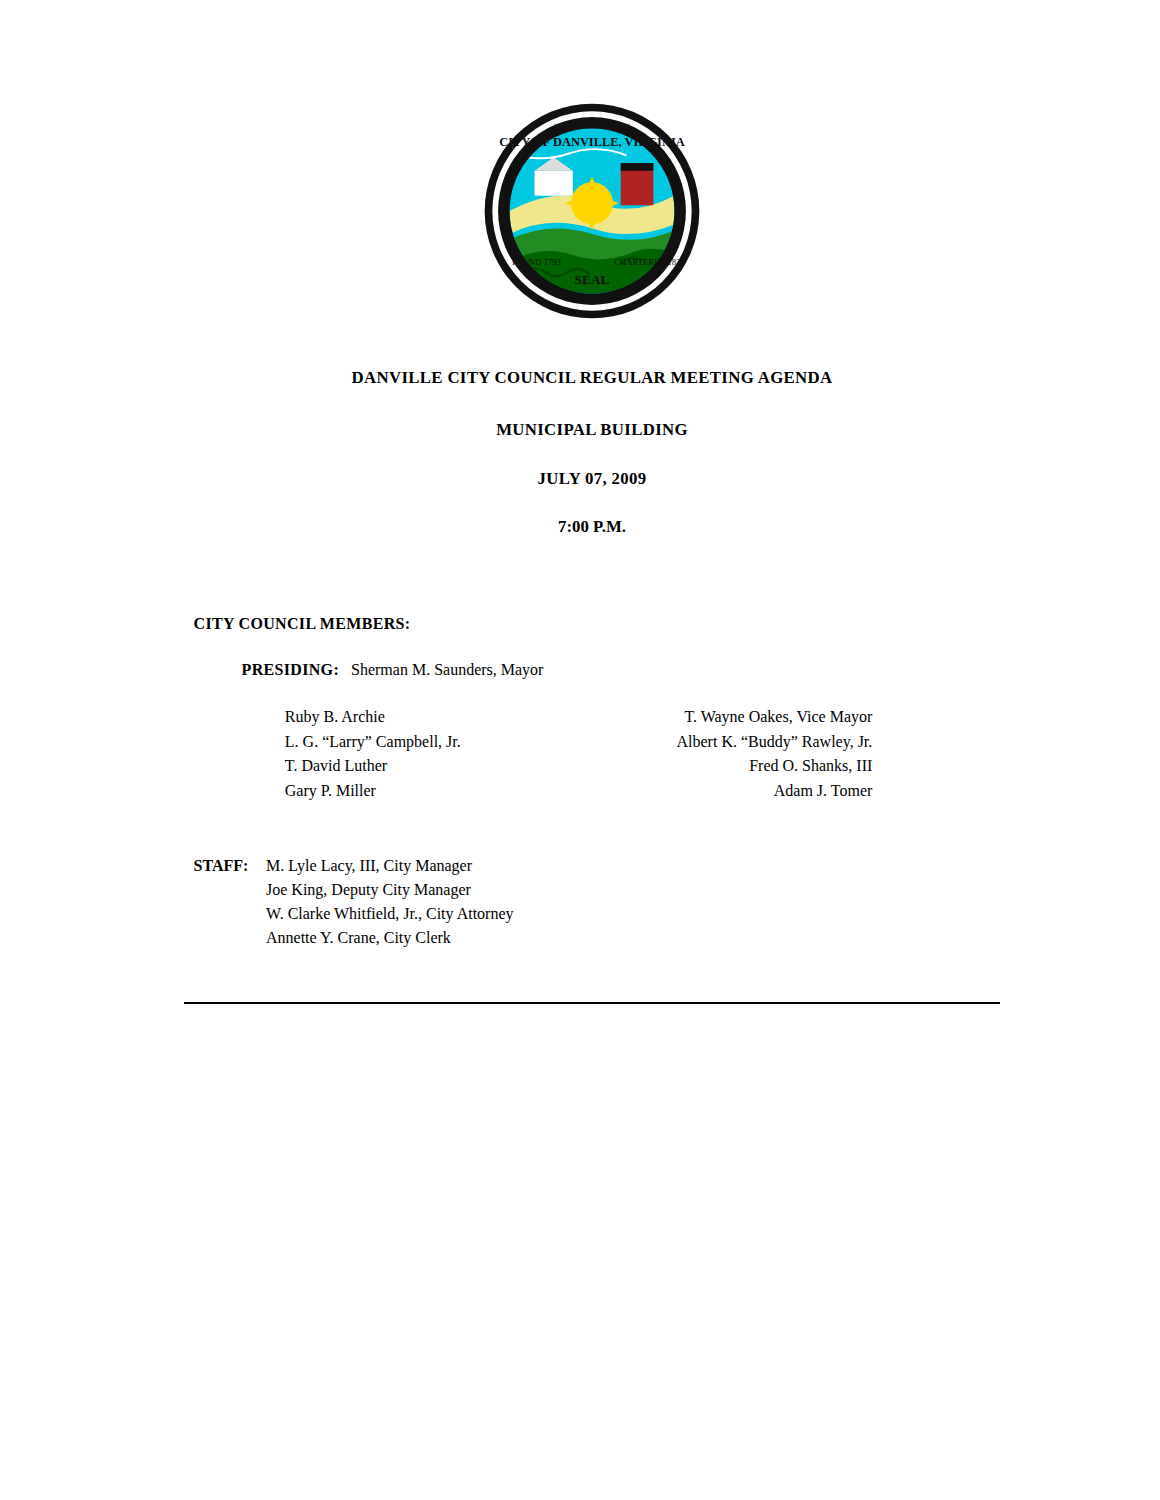DANVILLE CITY COUNCIL REGULAR MEETING AGENDA
MUNICIPAL BUILDING
JULY 07, 2009
7:00 P.M.
CITY COUNCIL MEMBERS:
PRESIDING: Sherman M. Saunders, Mayor
| Ruby B. Archie | T. Wayne Oakes, Vice Mayor |
| L. G. “Larry” Campbell, Jr. | Albert K. “Buddy” Rawley, Jr. |
| T. David Luther | Fred O. Shanks, III |
| Gary P. Miller | Adam J. Tomer |
| STAFF: | M. Lyle Lacy, III, City Manager |
| | Joe King, Deputy City Manager |
| | W. Clarke Whitfield, Jr., City Attorney |
| | Annette Y. Crane, City Clerk |